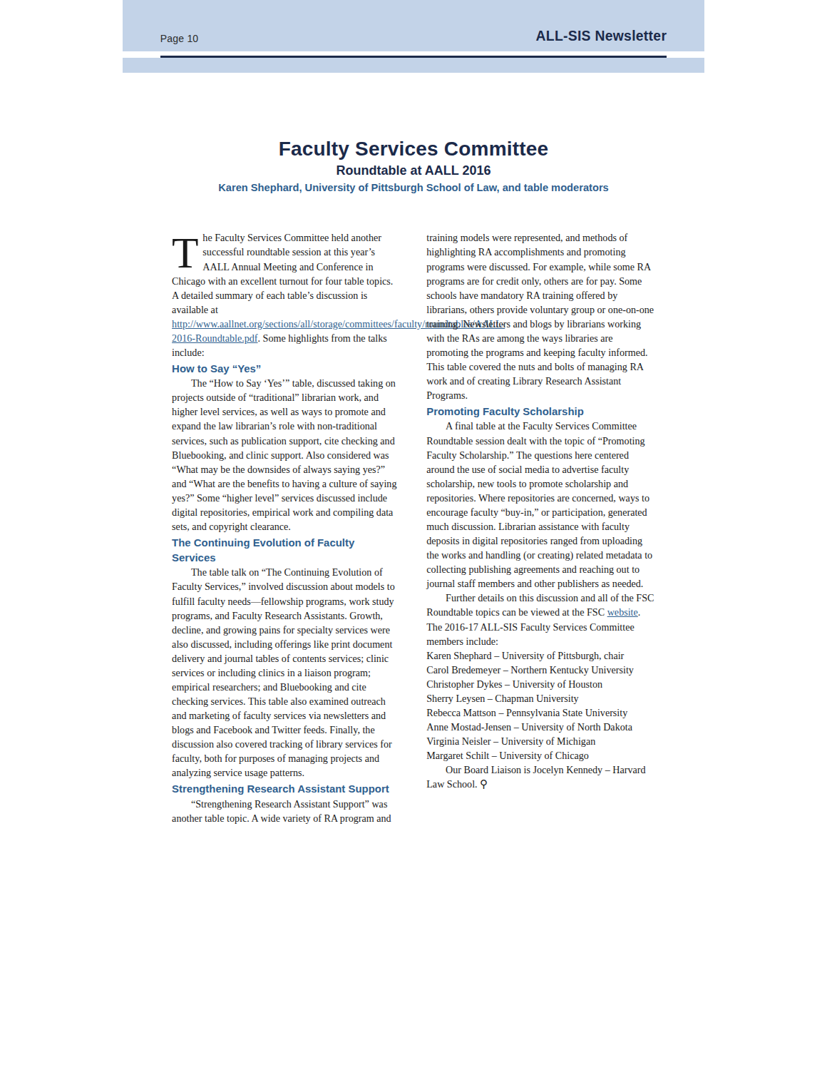Page 10
ALL-SIS Newsletter
Faculty Services Committee
Roundtable at AALL 2016
Karen Shephard, University of Pittsburgh School of Law, and table moderators
The Faculty Services Committee held another successful roundtable session at this year’s AALL Annual Meeting and Conference in Chicago with an excellent turnout for four table topics. A detailed summary of each table’s discussion is available at http://www.aallnet.org/sections/all/storage/committees/faculty/roundtables/AALL-2016-Roundtable.pdf. Some highlights from the talks include:
How to Say “Yes”
The “How to Say ‘Yes’” table, discussed taking on projects outside of “traditional” librarian work, and higher level services, as well as ways to promote and expand the law librarian’s role with non-traditional services, such as publication support, cite checking and Bluebooking, and clinic support. Also considered was “What may be the downsides of always saying yes?” and “What are the benefits to having a culture of saying yes?” Some “higher level” services discussed include digital repositories, empirical work and compiling data sets, and copyright clearance.
The Continuing Evolution of Faculty Services
The table talk on “The Continuing Evolution of Faculty Services,” involved discussion about models to fulfill faculty needs—fellowship programs, work study programs, and Faculty Research Assistants. Growth, decline, and growing pains for specialty services were also discussed, including offerings like print document delivery and journal tables of contents services; clinic services or including clinics in a liaison program; empirical researchers; and Bluebooking and cite checking services. This table also examined outreach and marketing of faculty services via newsletters and blogs and Facebook and Twitter feeds. Finally, the discussion also covered tracking of library services for faculty, both for purposes of managing projects and analyzing service usage patterns.
Strengthening Research Assistant Support
“Strengthening Research Assistant Support” was another table topic. A wide variety of RA program and training models were represented, and methods of highlighting RA accomplishments and promoting programs were discussed. For example, while some RA programs are for credit only, others are for pay. Some schools have mandatory RA training offered by librarians, others provide voluntary group or one-on-one training. Newsletters and blogs by librarians working with the RAs are among the ways libraries are promoting the programs and keeping faculty informed. This table covered the nuts and bolts of managing RA work and of creating Library Research Assistant Programs.
Promoting Faculty Scholarship
A final table at the Faculty Services Committee Roundtable session dealt with the topic of “Promoting Faculty Scholarship.” The questions here centered around the use of social media to advertise faculty scholarship, new tools to promote scholarship and repositories. Where repositories are concerned, ways to encourage faculty “buy-in,” or participation, generated much discussion. Librarian assistance with faculty deposits in digital repositories ranged from uploading the works and handling (or creating) related metadata to collecting publishing agreements and reaching out to journal staff members and other publishers as needed.
Further details on this discussion and all of the FSC Roundtable topics can be viewed at the FSC website. The 2016-17 ALL-SIS Faculty Services Committee members include:
Karen Shephard – University of Pittsburgh, chair
Carol Bredemeyer – Northern Kentucky University
Christopher Dykes – University of Houston
Sherry Leysen – Chapman University
Rebecca Mattson – Pennsylvania State University
Anne Mostad-Jensen – University of North Dakota
Virginia Neisler – University of Michigan
Margaret Schilt – University of Chicago
Our Board Liaison is Jocelyn Kennedy – Harvard Law School. ⚲